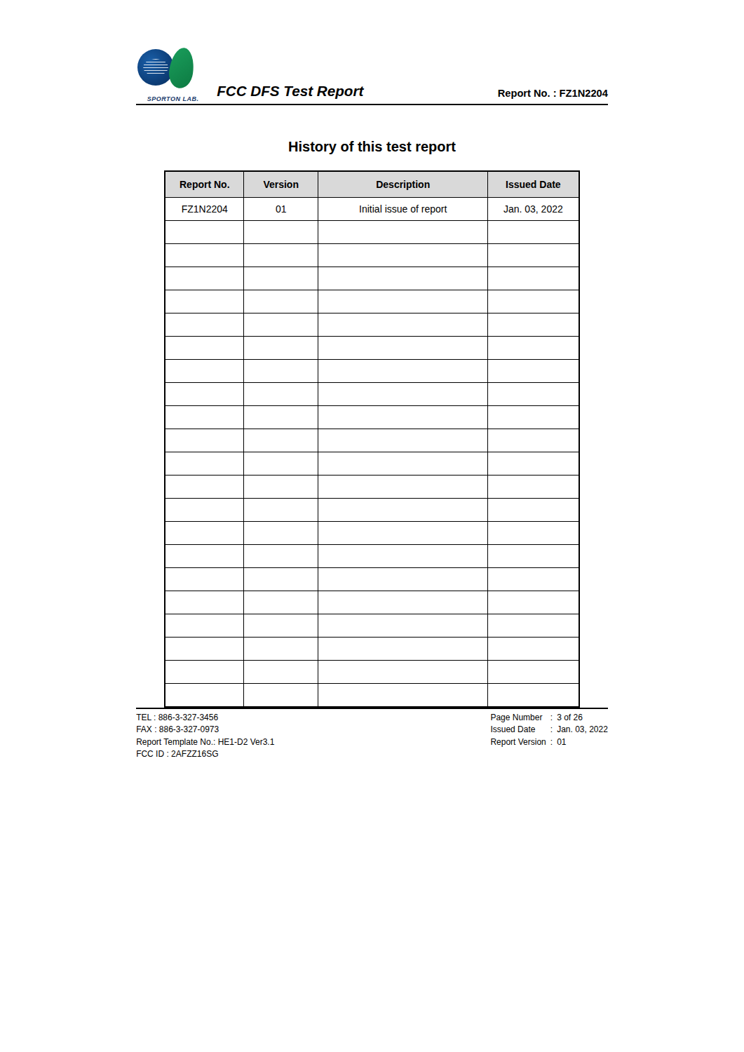SPORTON LAB.
FCC DFS Test Report
Report No. : FZ1N2204
History of this test report
| Report No. | Version | Description | Issued Date |
| --- | --- | --- | --- |
| FZ1N2204 | 01 | Initial issue of report | Jan. 03, 2022 |
TEL : 886-3-327-3456
FAX : 886-3-327-0973
Report Template No.: HE1-D2 Ver3.1
FCC ID : 2AFZZ16SG
Page Number: 3 of 26 Issued Date: Jan. 03, 2022 Report Version: 01